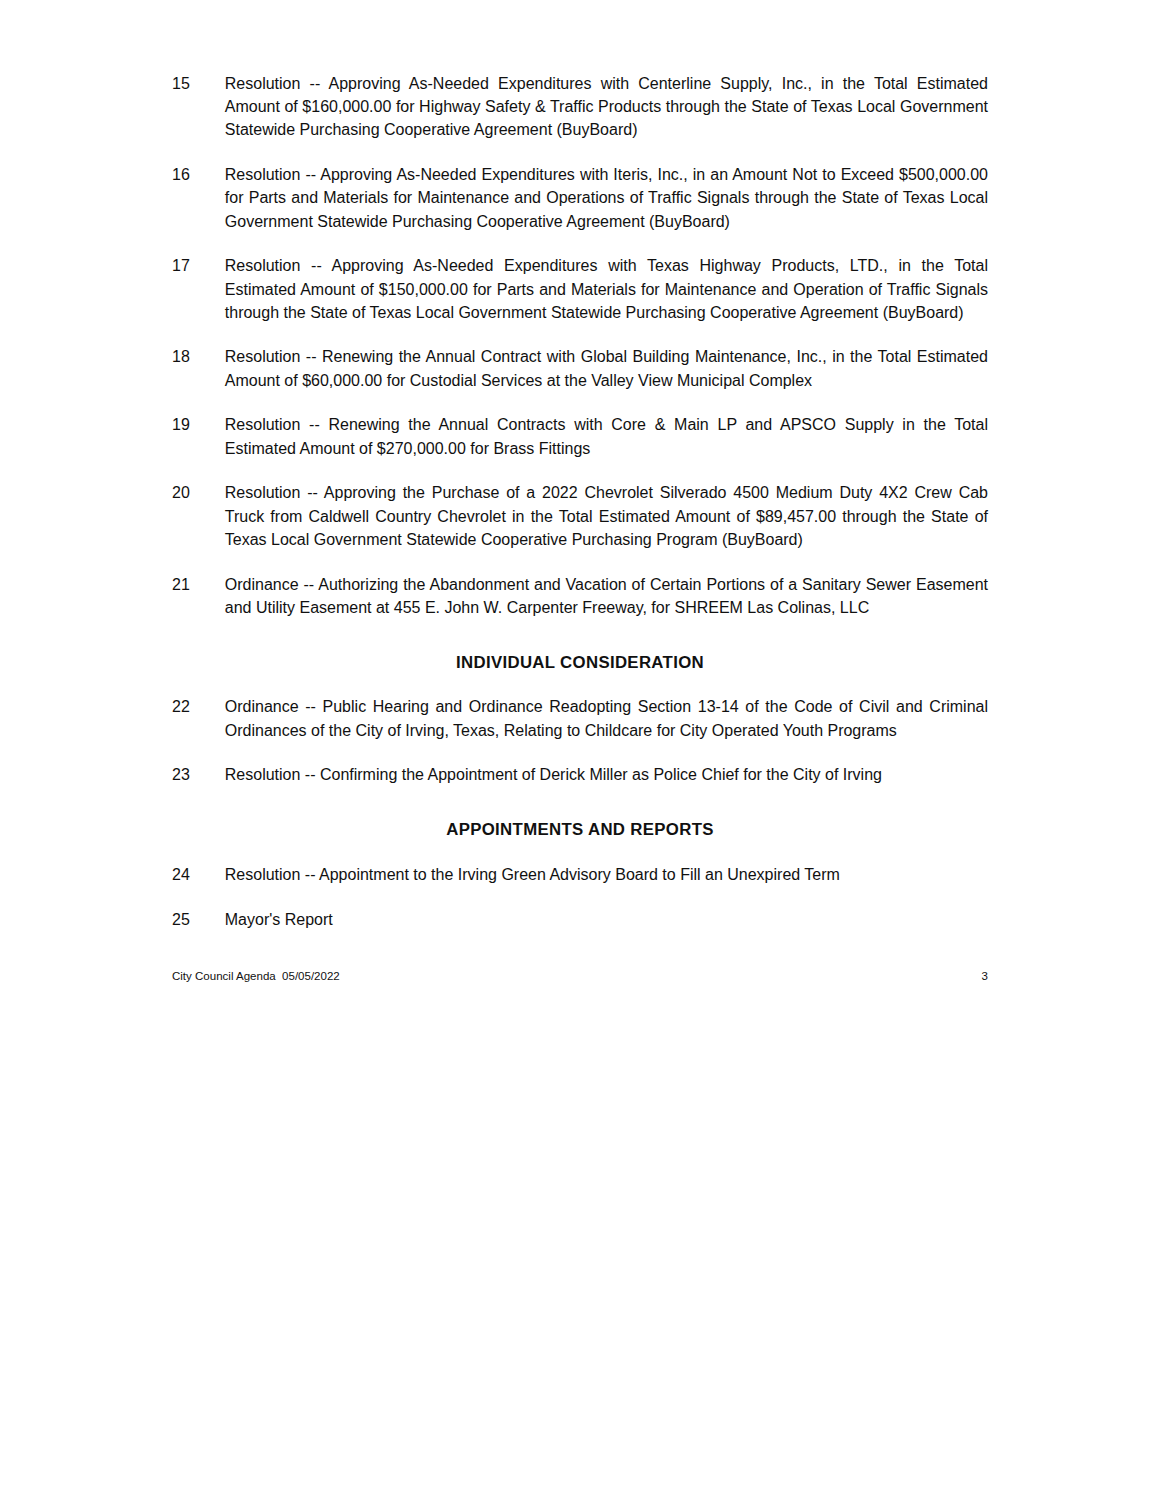15 Resolution -- Approving As-Needed Expenditures with Centerline Supply, Inc., in the Total Estimated Amount of $160,000.00 for Highway Safety & Traffic Products through the State of Texas Local Government Statewide Purchasing Cooperative Agreement (BuyBoard)
16 Resolution -- Approving As-Needed Expenditures with Iteris, Inc., in an Amount Not to Exceed $500,000.00 for Parts and Materials for Maintenance and Operations of Traffic Signals through the State of Texas Local Government Statewide Purchasing Cooperative Agreement (BuyBoard)
17 Resolution -- Approving As-Needed Expenditures with Texas Highway Products, LTD., in the Total Estimated Amount of $150,000.00 for Parts and Materials for Maintenance and Operation of Traffic Signals through the State of Texas Local Government Statewide Purchasing Cooperative Agreement (BuyBoard)
18 Resolution -- Renewing the Annual Contract with Global Building Maintenance, Inc., in the Total Estimated Amount of $60,000.00 for Custodial Services at the Valley View Municipal Complex
19 Resolution -- Renewing the Annual Contracts with Core & Main LP and APSCO Supply in the Total Estimated Amount of $270,000.00 for Brass Fittings
20 Resolution -- Approving the Purchase of a 2022 Chevrolet Silverado 4500 Medium Duty 4X2 Crew Cab Truck from Caldwell Country Chevrolet in the Total Estimated Amount of $89,457.00 through the State of Texas Local Government Statewide Cooperative Purchasing Program (BuyBoard)
21 Ordinance -- Authorizing the Abandonment and Vacation of Certain Portions of a Sanitary Sewer Easement and Utility Easement at 455 E. John W. Carpenter Freeway, for SHREEM Las Colinas, LLC
INDIVIDUAL CONSIDERATION
22 Ordinance -- Public Hearing and Ordinance Readopting Section 13-14 of the Code of Civil and Criminal Ordinances of the City of Irving, Texas, Relating to Childcare for City Operated Youth Programs
23 Resolution -- Confirming the Appointment of Derick Miller as Police Chief for the City of Irving
APPOINTMENTS AND REPORTS
24 Resolution -- Appointment to the Irving Green Advisory Board to Fill an Unexpired Term
25 Mayor's Report
City Council Agenda 05/05/2022 3